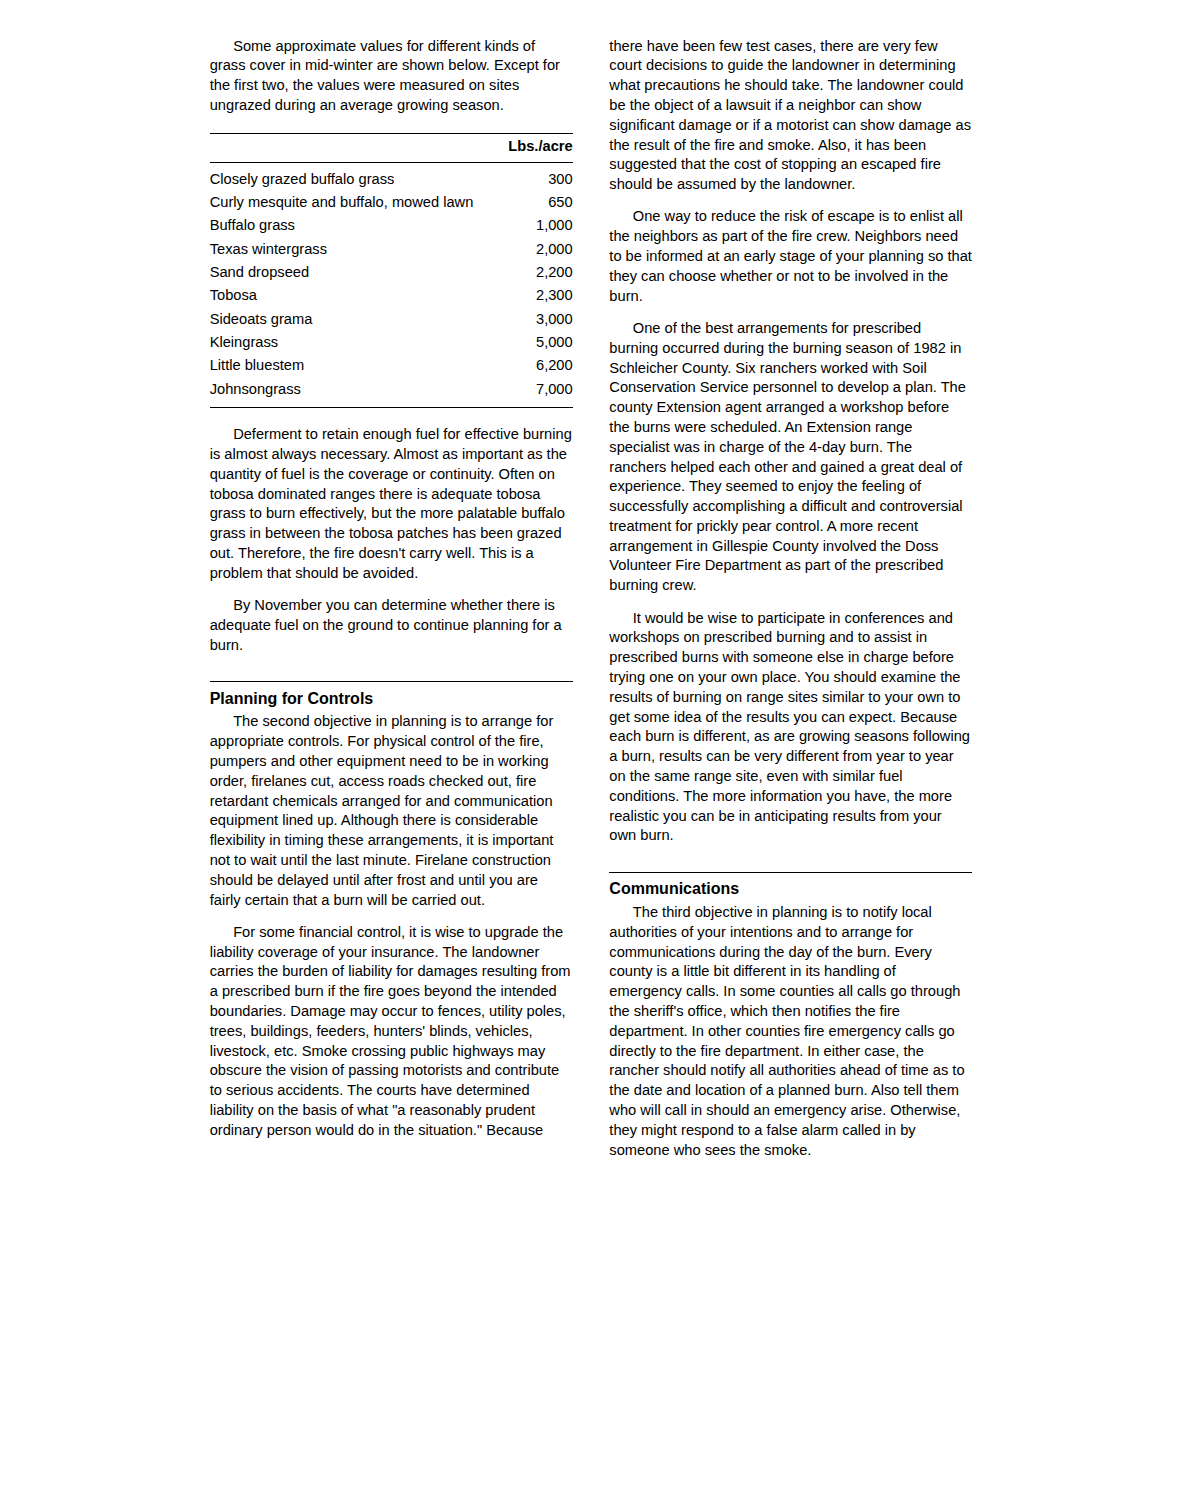Some approximate values for different kinds of grass cover in mid-winter are shown below. Except for the first two, the values were measured on sites ungrazed during an average growing season.
| | Lbs./acre |
| --- | --- |
| Closely grazed buffalo grass | 300 |
| Curly mesquite and buffalo, mowed lawn | 650 |
| Buffalo grass | 1,000 |
| Texas wintergrass | 2,000 |
| Sand dropseed | 2,200 |
| Tobosa | 2,300 |
| Sideoats grama | 3,000 |
| Kleingrass | 5,000 |
| Little bluestem | 6,200 |
| Johnsongrass | 7,000 |
Deferment to retain enough fuel for effective burning is almost always necessary. Almost as important as the quantity of fuel is the coverage or continuity. Often on tobosa dominated ranges there is adequate tobosa grass to burn effectively, but the more palatable buffalo grass in between the tobosa patches has been grazed out. Therefore, the fire doesn't carry well. This is a problem that should be avoided.
By November you can determine whether there is adequate fuel on the ground to continue planning for a burn.
Planning for Controls
The second objective in planning is to arrange for appropriate controls. For physical control of the fire, pumpers and other equipment need to be in working order, firelanes cut, access roads checked out, fire retardant chemicals arranged for and communication equipment lined up. Although there is considerable flexibility in timing these arrangements, it is important not to wait until the last minute. Firelane construction should be delayed until after frost and until you are fairly certain that a burn will be carried out.
For some financial control, it is wise to upgrade the liability coverage of your insurance. The landowner carries the burden of liability for damages resulting from a prescribed burn if the fire goes beyond the intended boundaries. Damage may occur to fences, utility poles, trees, buildings, feeders, hunters' blinds, vehicles, livestock, etc. Smoke crossing public highways may obscure the vision of passing motorists and contribute to serious accidents. The courts have determined liability on the basis of what "a reasonably prudent ordinary person would do in the situation." Because there have been few test cases, there are very few court decisions to guide the landowner in determining what precautions he should take. The landowner could be the object of a lawsuit if a neighbor can show significant damage or if a motorist can show damage as the result of the fire and smoke. Also, it has been suggested that the cost of stopping an escaped fire should be assumed by the landowner.
One way to reduce the risk of escape is to enlist all the neighbors as part of the fire crew. Neighbors need to be informed at an early stage of your planning so that they can choose whether or not to be involved in the burn.
One of the best arrangements for prescribed burning occurred during the burning season of 1982 in Schleicher County. Six ranchers worked with Soil Conservation Service personnel to develop a plan. The county Extension agent arranged a workshop before the burns were scheduled. An Extension range specialist was in charge of the 4-day burn. The ranchers helped each other and gained a great deal of experience. They seemed to enjoy the feeling of successfully accomplishing a difficult and controversial treatment for prickly pear control. A more recent arrangement in Gillespie County involved the Doss Volunteer Fire Department as part of the prescribed burning crew.
It would be wise to participate in conferences and workshops on prescribed burning and to assist in prescribed burns with someone else in charge before trying one on your own place. You should examine the results of burning on range sites similar to your own to get some idea of the results you can expect. Because each burn is different, as are growing seasons following a burn, results can be very different from year to year on the same range site, even with similar fuel conditions. The more information you have, the more realistic you can be in anticipating results from your own burn.
Communications
The third objective in planning is to notify local authorities of your intentions and to arrange for communications during the day of the burn. Every county is a little bit different in its handling of emergency calls. In some counties all calls go through the sheriff's office, which then notifies the fire department. In other counties fire emergency calls go directly to the fire department. In either case, the rancher should notify all authorities ahead of time as to the date and location of a planned burn. Also tell them who will call in should an emergency arise. Otherwise, they might respond to a false alarm called in by someone who sees the smoke.